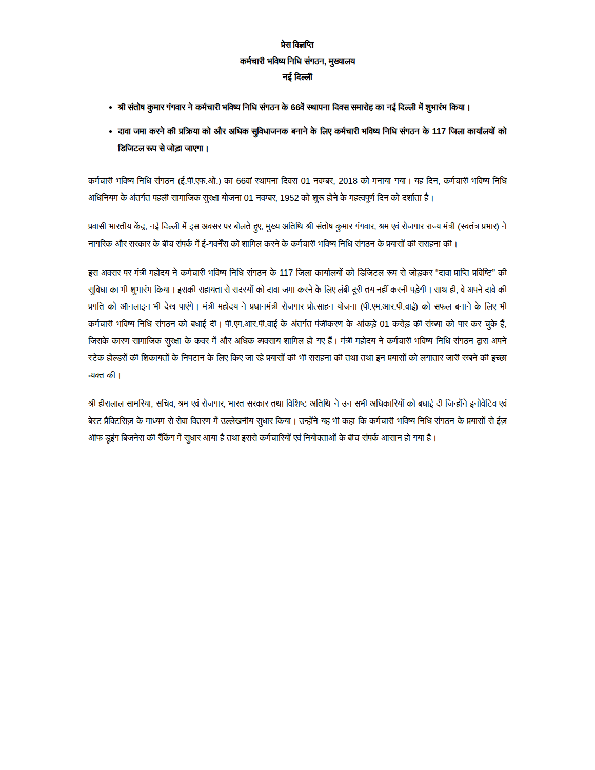प्रेस विज्ञप्ति
कर्मचारी भविष्य निधि संगठन, मुख्यालय
नई दिल्ली
श्री संतोष कुमार गंगवार ने कर्मचारी भविष्य निधि संगठन के 66वें स्थापना दिवस समारोह का नई दिल्ली में शुभारंभ किया।
दावा जमा करने की प्रक्रिया को और अधिक सुविधाजनक बनाने के लिए कर्मचारी भविष्य निधि संगठन के 117 जिला कार्यालयों को डिजिटल रूप से जोड़ा जाएगा।
कर्मचारी भविष्य निधि संगठन (ई.पी.एफ.ओ.) का 66वां स्थापना दिवस 01 नवम्बर, 2018 को मनाया गया। यह दिन, कर्मचारी भविष्य निधि अधिनियम के अंतर्गत पहली सामाजिक सुरक्षा योजना 01 नवम्बर, 1952 को शुरू होने के महत्वपूर्ण दिन को दर्शाता है।
प्रवासी भारतीय केंद्र, नई दिल्ली में इस अवसर पर बोलते हुए, मुख्य अतिथि श्री संतोष कुमार गंगवार, श्रम एवं रोजगार राज्य मंत्री (स्वतंत्र प्रभार) ने नागरिक और सरकार के बीच संपर्क में ई-गवर्नेंस को शामिल करने के कर्मचारी भविष्य निधि संगठन के प्रयासों की सराहना की।
इस अवसर पर मंत्री महोदय ने कर्मचारी भविष्य निधि संगठन के 117 जिला कार्यालयों को डिजिटल रूप से जोड़कर “दावा प्राप्ति प्रविष्टि” की सुविधा का भी शुभारंभ किया। इसकी सहायता से सदस्यों को दावा जमा करने के लिए लंबी दूरी तय नहीं करनी पड़ेगी। साथ ही, वे अपने दावे की प्रगति को ऑनलाइन भी देख पाएंगे। मंत्री महोदय ने प्रधानमंत्री रोजगार प्रोत्साहन योजना (पी.एम.आर.पी.वाई) को सफल बनाने के लिए भी कर्मचारी भविष्य निधि संगठन को बधाई दी। पी.एम.आर.पी.वाई के अंतर्गत पंजीकरण के आंकड़े 01 करोड़ की संख्या को पार कर चुके हैं, जिसके कारण सामाजिक सुरक्षा के कवर में और अधिक व्यवसाय शामिल हो गए हैं। मंत्री महोदय ने कर्मचारी भविष्य निधि संगठन द्वारा अपने स्टेक होल्डरों की शिकायतों के निपटान के लिए किए जा रहे प्रयासों की भी सराहना की तथा तथा इन प्रयासों को लगातार जारी रखने की इच्छा व्यक्त की।
श्री हीरालाल सामरिया, सचिव, श्रम एवं रोजगार, भारत सरकार तथा विशिष्ट अतिथि ने उन सभी अधिकारियों को बधाई दी जिन्होंने इनोवेटिव एवं बेस्ट प्रैक्टिसिज़ के माध्यम से सेवा वितरण में उल्लेखनीय सुधार किया। उन्होंने यह भी कहा कि कर्मचारी भविष्य निधि संगठन के प्रयासों से ईज़ ऑफ डूइंग ‌बिजनेस की रैंकिंग में सुधार आया है तथा इससे कर्मचारियों एवं नियोक्ताओं के बीच संपर्क आसान हो गया है।